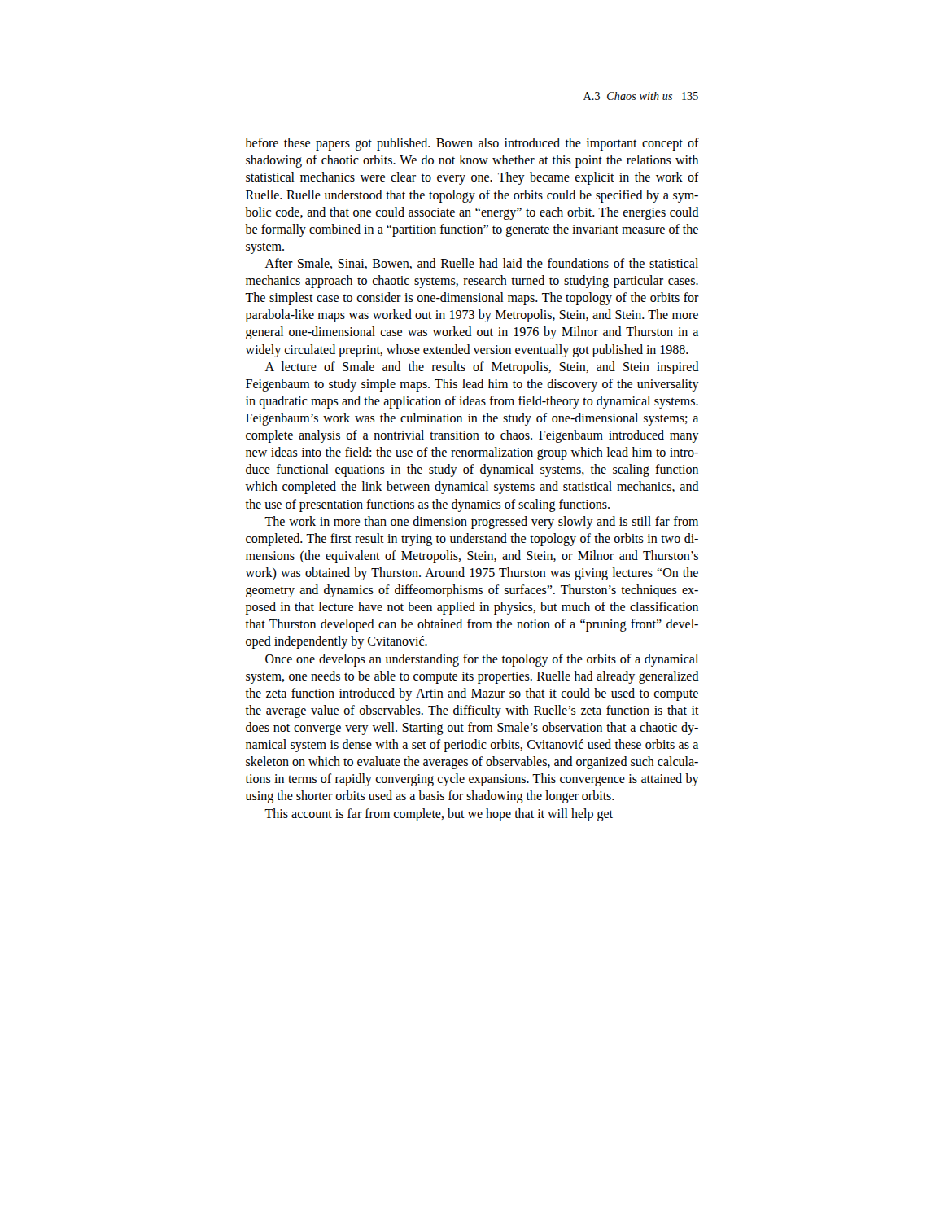A.3 Chaos with us 135
before these papers got published. Bowen also introduced the important concept of shadowing of chaotic orbits. We do not know whether at this point the relations with statistical mechanics were clear to every one. They became explicit in the work of Ruelle. Ruelle understood that the topology of the orbits could be specified by a symbolic code, and that one could associate an “energy” to each orbit. The energies could be formally combined in a “partition function” to generate the invariant measure of the system.
After Smale, Sinai, Bowen, and Ruelle had laid the foundations of the statistical mechanics approach to chaotic systems, research turned to studying particular cases. The simplest case to consider is one-dimensional maps. The topology of the orbits for parabola-like maps was worked out in 1973 by Metropolis, Stein, and Stein. The more general one-dimensional case was worked out in 1976 by Milnor and Thurston in a widely circulated preprint, whose extended version eventually got published in 1988.
A lecture of Smale and the results of Metropolis, Stein, and Stein inspired Feigenbaum to study simple maps. This lead him to the discovery of the universality in quadratic maps and the application of ideas from field-theory to dynamical systems. Feigenbaum’s work was the culmination in the study of one-dimensional systems; a complete analysis of a nontrivial transition to chaos. Feigenbaum introduced many new ideas into the field: the use of the renormalization group which lead him to introduce functional equations in the study of dynamical systems, the scaling function which completed the link between dynamical systems and statistical mechanics, and the use of presentation functions as the dynamics of scaling functions.
The work in more than one dimension progressed very slowly and is still far from completed. The first result in trying to understand the topology of the orbits in two dimensions (the equivalent of Metropolis, Stein, and Stein, or Milnor and Thurston’s work) was obtained by Thurston. Around 1975 Thurston was giving lectures “On the geometry and dynamics of diffeomorphisms of surfaces”. Thurston’s techniques exposed in that lecture have not been applied in physics, but much of the classification that Thurston developed can be obtained from the notion of a “pruning front” developed independently by Cvitanović.
Once one develops an understanding for the topology of the orbits of a dynamical system, one needs to be able to compute its properties. Ruelle had already generalized the zeta function introduced by Artin and Mazur so that it could be used to compute the average value of observables. The difficulty with Ruelle’s zeta function is that it does not converge very well. Starting out from Smale’s observation that a chaotic dynamical system is dense with a set of periodic orbits, Cvitanović used these orbits as a skeleton on which to evaluate the averages of observables, and organized such calculations in terms of rapidly converging cycle expansions. This convergence is attained by using the shorter orbits used as a basis for shadowing the longer orbits.
This account is far from complete, but we hope that it will help get